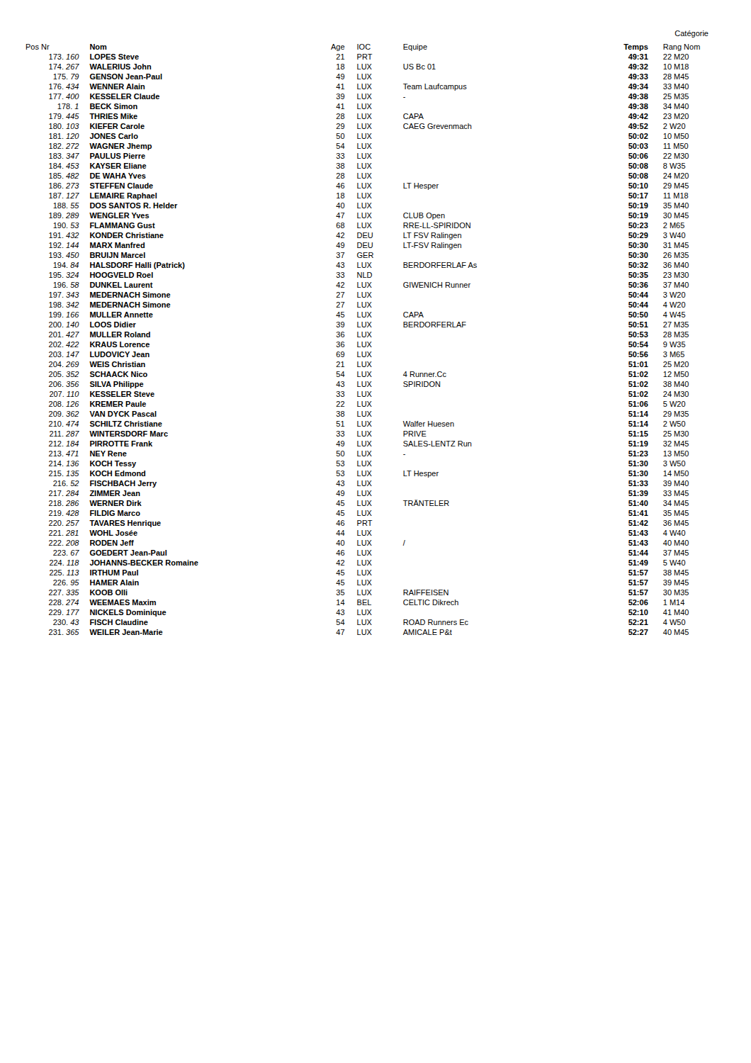| Catégorie |
| Pos Nr | Nom | Age | IOC | Equipe | Temps | Rang Nom |
| --- | --- | --- | --- | --- | --- | --- |
| 173. 160 | LOPES Steve | 21 | PRT | | 49:31 | 22 M20 |
| 174. 267 | WALERIUS John | 18 | LUX | US Bc 01 | 49:32 | 10 M18 |
| 175. 79 | GENSON Jean-Paul | 49 | LUX | | 49:33 | 28 M45 |
| 176. 434 | WENNER Alain | 41 | LUX | Team Laufcampus | 49:34 | 33 M40 |
| 177. 400 | KESSELER Claude | 39 | LUX | - | 49:38 | 25 M35 |
| 178. 1 | BECK Simon | 41 | LUX | | 49:38 | 34 M40 |
| 179. 445 | THRIES Mike | 28 | LUX | CAPA | 49:42 | 23 M20 |
| 180. 103 | KIEFER Carole | 29 | LUX | CAEG Grevenmach | 49:52 | 2 W20 |
| 181. 120 | JONES Carlo | 50 | LUX | | 50:02 | 10 M50 |
| 182. 272 | WAGNER Jhemp | 54 | LUX | | 50:03 | 11 M50 |
| 183. 347 | PAULUS Pierre | 33 | LUX | | 50:06 | 22 M30 |
| 184. 453 | KAYSER Eliane | 38 | LUX | | 50:08 | 8 W35 |
| 185. 482 | DE WAHA Yves | 28 | LUX | | 50:08 | 24 M20 |
| 186. 273 | STEFFEN Claude | 46 | LUX | LT Hesper | 50:10 | 29 M45 |
| 187. 127 | LEMAIRE Raphael | 18 | LUX | | 50:17 | 11 M18 |
| 188. 55 | DOS SANTOS R. Helder | 40 | LUX | | 50:19 | 35 M40 |
| 189. 289 | WENGLER Yves | 47 | LUX | CLUB Open | 50:19 | 30 M45 |
| 190. 53 | FLAMMANG Gust | 68 | LUX | RRE-LL-SPIRIDON | 50:23 | 2 M65 |
| 191. 432 | KONDER Christiane | 42 | DEU | LT FSV Ralingen | 50:29 | 3 W40 |
| 192. 144 | MARX Manfred | 49 | DEU | LT-FSV Ralingen | 50:30 | 31 M45 |
| 193. 450 | BRUIJN Marcel | 37 | GER | | 50:30 | 26 M35 |
| 194. 84 | HALSDORF Halli (Patrick) | 43 | LUX | BERDORFERLAF As | 50:32 | 36 M40 |
| 195. 324 | HOOGVELD Roel | 33 | NLD | | 50:35 | 23 M30 |
| 196. 58 | DUNKEL Laurent | 42 | LUX | GIWENICH Runner | 50:36 | 37 M40 |
| 197. 343 | MEDERNACH Simone | 27 | LUX | | 50:44 | 3 W20 |
| 198. 342 | MEDERNACH Simone | 27 | LUX | | 50:44 | 4 W20 |
| 199. 166 | MULLER Annette | 45 | LUX | CAPA | 50:50 | 4 W45 |
| 200. 140 | LOOS Didier | 39 | LUX | BERDORFERLAF | 50:51 | 27 M35 |
| 201. 427 | MULLER Roland | 36 | LUX | | 50:53 | 28 M35 |
| 202. 422 | KRAUS Lorence | 36 | LUX | | 50:54 | 9 W35 |
| 203. 147 | LUDOVICY Jean | 69 | LUX | | 50:56 | 3 M65 |
| 204. 269 | WEIS Christian | 21 | LUX | | 51:01 | 25 M20 |
| 205. 352 | SCHAACK Nico | 54 | LUX | 4 Runner.Cc | 51:02 | 12 M50 |
| 206. 356 | SILVA Philippe | 43 | LUX | SPIRIDON | 51:02 | 38 M40 |
| 207. 110 | KESSELER Steve | 33 | LUX | | 51:02 | 24 M30 |
| 208. 126 | KREMER Paule | 22 | LUX | | 51:06 | 5 W20 |
| 209. 362 | VAN DYCK Pascal | 38 | LUX | | 51:14 | 29 M35 |
| 210. 474 | SCHILTZ Christiane | 51 | LUX | Walfer Huesen | 51:14 | 2 W50 |
| 211. 287 | WINTERSDORF Marc | 33 | LUX | PRIVE | 51:15 | 25 M30 |
| 212. 184 | PIRROTTE Frank | 49 | LUX | SALES-LENTZ Run | 51:19 | 32 M45 |
| 213. 471 | NEY Rene | 50 | LUX | - | 51:23 | 13 M50 |
| 214. 136 | KOCH Tessy | 53 | LUX | | 51:30 | 3 W50 |
| 215. 135 | KOCH Edmond | 53 | LUX | LT Hesper | 51:30 | 14 M50 |
| 216. 52 | FISCHBACH Jerry | 43 | LUX | | 51:33 | 39 M40 |
| 217. 284 | ZIMMER Jean | 49 | LUX | | 51:39 | 33 M45 |
| 218. 286 | WERNER Dirk | 45 | LUX | TRÄNTELER | 51:40 | 34 M45 |
| 219. 428 | FILDIG Marco | 45 | LUX | | 51:41 | 35 M45 |
| 220. 257 | TAVARES Henrique | 46 | PRT | | 51:42 | 36 M45 |
| 221. 281 | WOHL Josée | 44 | LUX | | 51:43 | 4 W40 |
| 222. 208 | RODEN Jeff | 40 | LUX | / | 51:43 | 40 M40 |
| 223. 67 | GOEDERT Jean-Paul | 46 | LUX | | 51:44 | 37 M45 |
| 224. 118 | JOHANNS-BECKER Romaine | 42 | LUX | | 51:49 | 5 W40 |
| 225. 113 | IRTHUM Paul | 45 | LUX | | 51:57 | 38 M45 |
| 226. 95 | HAMER Alain | 45 | LUX | | 51:57 | 39 M45 |
| 227. 335 | KOOB Olli | 35 | LUX | RAIFFEISEN | 51:57 | 30 M35 |
| 228. 274 | WEEMAES Maxim | 14 | BEL | CELTIC Dikrech | 52:06 | 1 M14 |
| 229. 177 | NICKELS Dominique | 43 | LUX | | 52:10 | 41 M40 |
| 230. 43 | FISCH Claudine | 54 | LUX | ROAD Runners Ec | 52:21 | 4 W50 |
| 231. 365 | WEILER Jean-Marie | 47 | LUX | AMICALE P&t | 52:27 | 40 M45 |